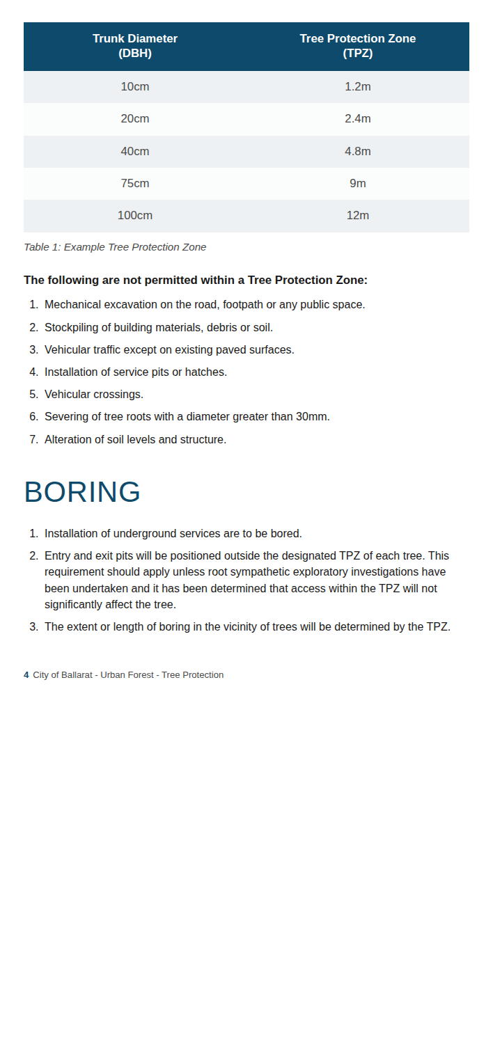Table 1: Example Tree Protection Zone
| Trunk Diameter (DBH) | Tree Protection Zone (TPZ) |
| --- | --- |
| 10cm | 1.2m |
| 20cm | 2.4m |
| 40cm | 4.8m |
| 75cm | 9m |
| 100cm | 12m |
The following are not permitted within a Tree Protection Zone:
Mechanical excavation on the road, footpath or any public space.
Stockpiling of building materials, debris or soil.
Vehicular traffic except on existing paved surfaces.
Installation of service pits or hatches.
Vehicular crossings.
Severing of tree roots with a diameter greater than 30mm.
Alteration of soil levels and structure.
BORING
Installation of underground services are to be bored.
Entry and exit pits will be positioned outside the designated TPZ of each tree. This requirement should apply unless root sympathetic exploratory investigations have been undertaken and it has been determined that access within the TPZ will not significantly affect the tree.
The extent or length of boring in the vicinity of trees will be determined by the TPZ.
4 City of Ballarat - Urban Forest - Tree Protection